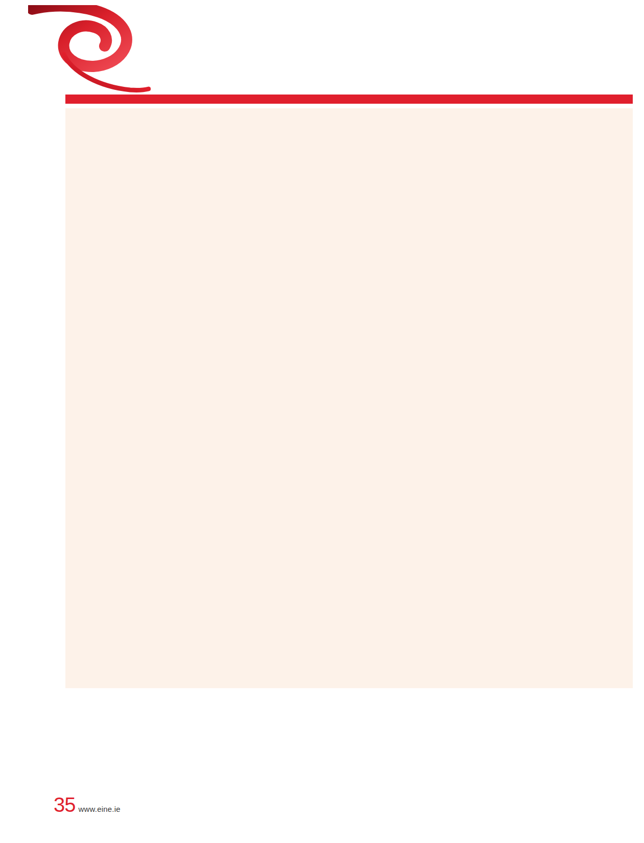35 www.eine.ie